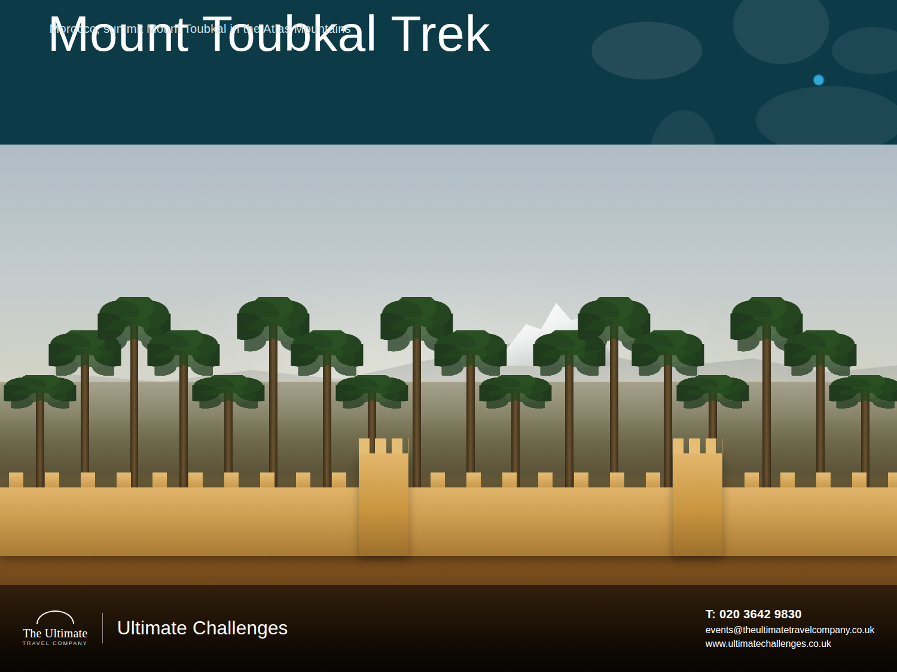Mount Toubkal Trek
Morocco, summit Mount Toubkal in the Atlas Mountains
The Ultimate
TRAVEL COMPANY
Ultimate Challenges
T: 020 3642 9830
events@theultimatetravelcompany.co.uk
www.ultimatechallenges.co.uk